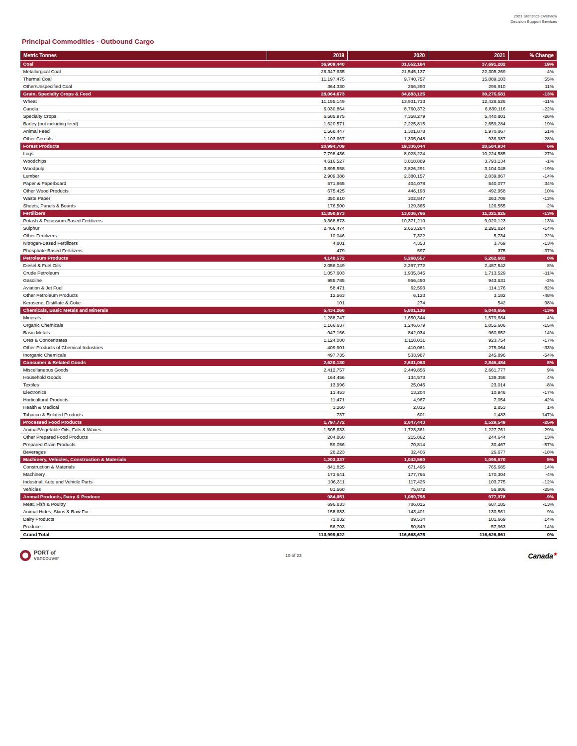2021 Statistics Overview
Decision Support Services
Principal Commodities - Outbound Cargo
| Metric Tonnes | 2019 | 2020 | 2021 | % Change |
| --- | --- | --- | --- | --- |
| Coal | 36,909,440 | 31,552,184 | 37,691,282 | 19% |
| Metallurgical Coal | 25,347,635 | 21,545,137 | 22,305,269 | 4% |
| Thermal Coal | 11,197,475 | 9,740,757 | 15,089,103 | 55% |
| Other/Unspecified Coal | 364,330 | 266,290 | 296,910 | 11% |
| Grain, Specialty Crops & Feed | 28,064,673 | 34,883,125 | 30,275,581 | -13% |
| Wheat | 11,155,149 | 13,931,733 | 12,428,526 | -11% |
| Canola | 6,030,864 | 8,760,372 | 6,839,116 | -22% |
| Specialty Crops | 6,585,975 | 7,358,279 | 5,440,801 | -26% |
| Barley (not including feed) | 1,620,571 | 2,225,815 | 2,659,284 | 19% |
| Animal Feed | 1,568,447 | 1,301,878 | 1,970,867 | 51% |
| Other Cereals | 1,103,667 | 1,305,048 | 936,987 | -28% |
| Forest Products | 20,994,709 | 19,336,044 | 20,584,934 | 6% |
| Logs | 7,798,436 | 8,028,224 | 10,224,585 | 27% |
| Woodchips | 4,616,527 | 3,818,889 | 3,793,134 | -1% |
| Woodpulp | 3,895,558 | 3,826,291 | 3,104,048 | -19% |
| Lumber | 2,909,388 | 2,380,157 | 2,039,867 | -14% |
| Paper & Paperboard | 571,965 | 404,078 | 540,077 | 34% |
| Other Wood Products | 675,425 | 446,193 | 492,958 | 10% |
| Waste Paper | 350,910 | 302,847 | 263,709 | -13% |
| Sheets, Panels & Boards | 176,500 | 129,365 | 126,555 | -2% |
| Fertilizers | 11,850,673 | 13,036,766 | 11,321,825 | -13% |
| Potash & Potassium-Based Fertilizers | 9,368,873 | 10,371,210 | 9,020,123 | -13% |
| Sulphur | 2,466,474 | 2,653,284 | 2,291,824 | -14% |
| Other Fertilizers | 10,046 | 7,322 | 5,734 | -22% |
| Nitrogen-Based Fertilizers | 4,801 | 4,353 | 3,769 | -13% |
| Phosphate-Based Fertilizers | 479 | 597 | 375 | -37% |
| Petroleum Products | 4,140,572 | 5,268,557 | 5,262,602 | 0% |
| Diesel & Fuel Oils | 2,056,049 | 2,297,772 | 2,487,542 | 8% |
| Crude Petroleum | 1,057,603 | 1,935,345 | 1,713,529 | -11% |
| Gasoline | 955,785 | 966,450 | 943,631 | -2% |
| Aviation & Jet Fuel | 58,471 | 62,593 | 114,176 | 82% |
| Other Petroleum Products | 12,563 | 6,123 | 3,182 | -48% |
| Kerosene, Distillate & Coke | 101 | 274 | 542 | 98% |
| Chemicals, Basic Metals and Minerals | 5,434,266 | 5,801,136 | 5,040,655 | -13% |
| Minerals | 1,288,747 | 1,650,344 | 1,579,684 | -4% |
| Organic Chemicals | 1,166,637 | 1,246,679 | 1,055,606 | -15% |
| Basic Metals | 947,166 | 842,034 | 960,652 | 14% |
| Ores & Concentrates | 1,124,080 | 1,118,031 | 923,754 | -17% |
| Other Products of Chemical Industries | 409,901 | 410,061 | 275,064 | -33% |
| Inorganic Chemicals | 497,735 | 533,987 | 245,896 | -54% |
| Consumer & Related Goods | 2,620,130 | 2,631,063 | 2,846,484 | 8% |
| Miscellaneous Goods | 2,412,757 | 2,449,856 | 2,661,777 | 9% |
| Household Goods | 164,456 | 134,573 | 139,358 | 4% |
| Textiles | 13,996 | 25,046 | 23,014 | -8% |
| Electronics | 13,453 | 13,204 | 10,946 | -17% |
| Horticultural Products | 11,471 | 4,967 | 7,054 | 42% |
| Health & Medical | 3,260 | 2,815 | 2,853 | 1% |
| Tobacco & Related Products | 737 | 601 | 1,483 | 147% |
| Processed Food Products | 1,797,772 | 2,047,443 | 1,529,549 | -25% |
| Animal/Vegetable Oils, Fats & Waxes | 1,505,633 | 1,728,361 | 1,227,761 | -29% |
| Other Prepared Food Products | 204,860 | 215,862 | 244,644 | 13% |
| Prepared Grain Products | 59,056 | 70,814 | 30,467 | -57% |
| Beverages | 28,223 | 32,406 | 26,677 | -18% |
| Machinery, Vehicles, Construction & Materials | 1,203,337 | 1,042,560 | 1,096,570 | 5% |
| Construction & Materials | 841,825 | 671,496 | 765,685 | 14% |
| Machinery | 173,641 | 177,766 | 170,304 | -4% |
| Industrial, Auto and Vehicle Parts | 106,311 | 117,426 | 103,775 | -12% |
| Vehicles | 81,560 | 75,872 | 56,806 | -25% |
| Animal Products, Dairy & Produce | 984,051 | 1,069,798 | 977,378 | -9% |
| Meat, Fish & Poultry | 696,833 | 786,015 | 687,185 | -13% |
| Animal Hides, Skins & Raw Fur | 158,683 | 143,401 | 130,561 | -9% |
| Dairy Products | 71,832 | 89,534 | 101,669 | 14% |
| Produce | 56,703 | 50,849 | 57,963 | 14% |
| Grand Total | 113,999,622 | 116,668,675 | 116,626,861 | 0% |
PORT of
vancouver
10 of 23
Canada★